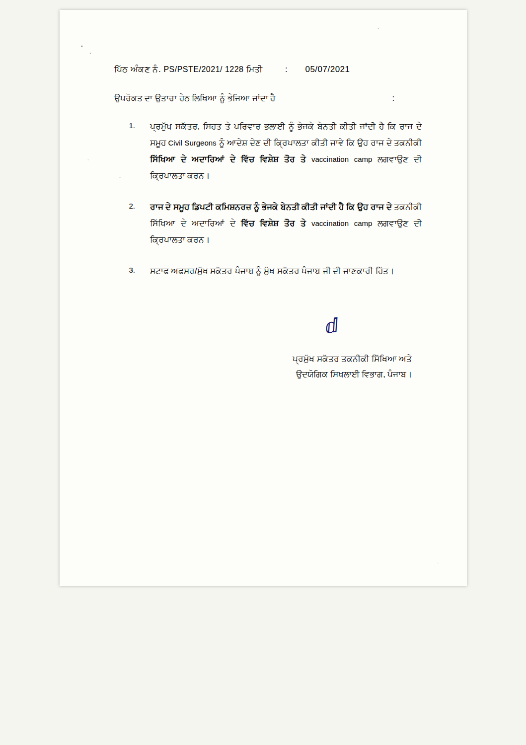· · · · · ·
ਪਿੱਠ ਅੰਕਣ ਨੰ. PS/PSTE/2021/ 1228 ਮਿਤੀ : 05/07/2021
ਉਪਰੋਕਤ ਦਾ ਉਤਾਰਾ ਹੇਠ ਲਿਖਿਆ ਨੂੰ ਭੇਜਿਆ ਜਾਂਦਾ ਹੈ:
ਪ੍ਰਮੁੱਖ ਸਕੱਤਰ, ਸਿਹਤ ਤੇ ਪਰਿਵਾਰ ਭਲਾਈ ਨੂੰ ਭੇਜਕੇ ਬੇਨਤੀ ਕੀਤੀ ਜਾਂਦੀ ਹੈ ਕਿ ਰਾਜ ਦੇ ਸਮੂਹ Civil Surgeons ਨੂੰ ਆਦੇਸ਼ ਦੇਣ ਦੀ ਕ੍ਰਿਪਾਲਤਾ ਕੀਤੀ ਜਾਵੇ ਕਿ ਉਹ ਰਾਜ ਦੇ ਤਕਨੀਕੀ ਸਿੱਖਿਆ ਦੇ ਅਦਾਰਿਆਂ ਦੇ ਵਿੱਚ ਵਿਸ਼ੇਸ਼ ਤੌਰ ਤੇ vaccination camp ਲਗਵਾਉਣ ਦੀ ਕ੍ਰਿਪਾਲਤਾ ਕਰਨ।
ਰਾਜ ਦੇ ਸਮੂਹ ਡਿਪਟੀ ਕਮਿਸ਼ਨਰਜ਼ ਨੂੰ ਭੇਜਕੇ ਬੇਨਤੀ ਕੀਤੀ ਜਾਂਦੀ ਹੈ ਕਿ ਉਹ ਰਾਜ ਦੇ ਤਕਨੀਕੀ ਸਿੱਖਿਆ ਦੇ ਅਦਾਰਿਆਂ ਦੇ ਵਿੱਚ ਵਿਸ਼ੇਸ਼ ਤੌਰ ਤੇ vaccination camp ਲਗਵਾਉਣ ਦੀ ਕ੍ਰਿਪਾਲਤਾ ਕਰਨ।
ਸਟਾਫ ਅਫਸਰ/ਮੁੱਖ ਸਕੱਤਰ ਪੰਜਾਬ ਨੂੰ ਮੁੱਖ ਸਕੱਤਰ ਪੰਜਾਬ ਜੀ ਦੀ ਜਾਣਕਾਰੀ ਹਿੱਤ।
ⅆ
ਪ੍ਰਮੁੱਖ ਸਕੱਤਰ ਤਕਨੀਕੀ ਸਿੱਖਿਆ ਅਤੇ
ਉਦਯੋਗਿਕ ਸਿਖਲਾਈ ਵਿਭਾਗ, ਪੰਜਾਬ।